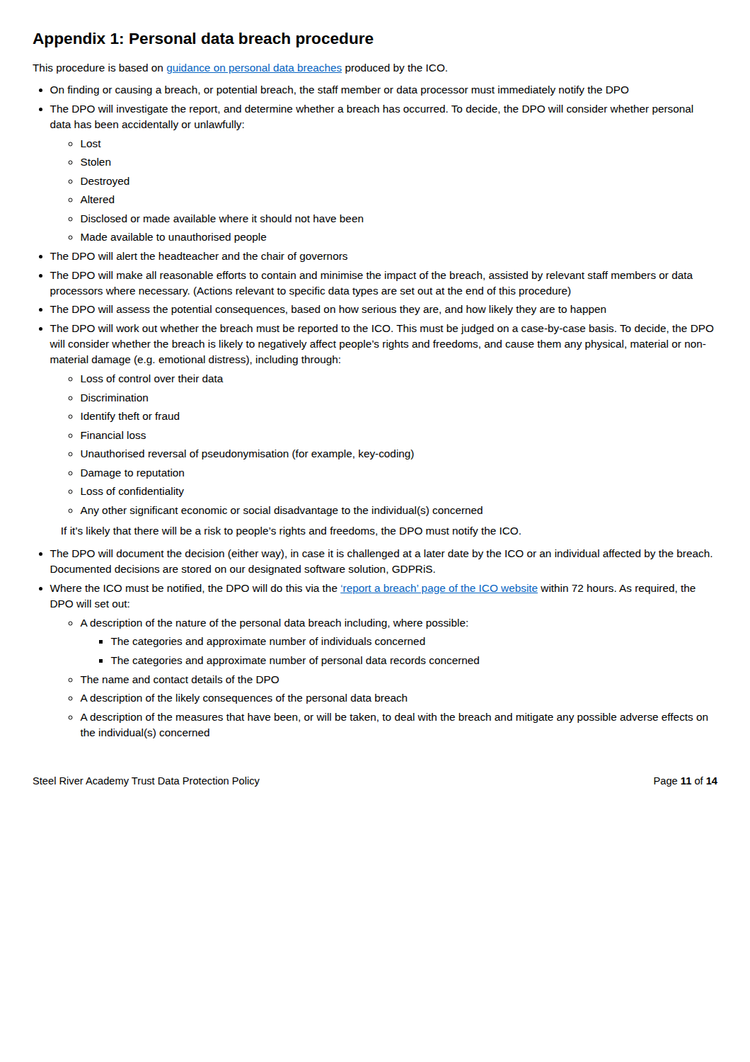Appendix 1: Personal data breach procedure
This procedure is based on guidance on personal data breaches produced by the ICO.
On finding or causing a breach, or potential breach, the staff member or data processor must immediately notify the DPO
The DPO will investigate the report, and determine whether a breach has occurred. To decide, the DPO will consider whether personal data has been accidentally or unlawfully:
Lost
Stolen
Destroyed
Altered
Disclosed or made available where it should not have been
Made available to unauthorised people
The DPO will alert the headteacher and the chair of governors
The DPO will make all reasonable efforts to contain and minimise the impact of the breach, assisted by relevant staff members or data processors where necessary. (Actions relevant to specific data types are set out at the end of this procedure)
The DPO will assess the potential consequences, based on how serious they are, and how likely they are to happen
The DPO will work out whether the breach must be reported to the ICO. This must be judged on a case-by-case basis. To decide, the DPO will consider whether the breach is likely to negatively affect people’s rights and freedoms, and cause them any physical, material or non-material damage (e.g. emotional distress), including through:
Loss of control over their data
Discrimination
Identify theft or fraud
Financial loss
Unauthorised reversal of pseudonymisation (for example, key-coding)
Damage to reputation
Loss of confidentiality
Any other significant economic or social disadvantage to the individual(s) concerned
If it’s likely that there will be a risk to people’s rights and freedoms, the DPO must notify the ICO.
The DPO will document the decision (either way), in case it is challenged at a later date by the ICO or an individual affected by the breach. Documented decisions are stored on our designated software solution, GDPRiS.
Where the ICO must be notified, the DPO will do this via the ‘report a breach’ page of the ICO website within 72 hours. As required, the DPO will set out:
A description of the nature of the personal data breach including, where possible:
The categories and approximate number of individuals concerned
The categories and approximate number of personal data records concerned
The name and contact details of the DPO
A description of the likely consequences of the personal data breach
A description of the measures that have been, or will be taken, to deal with the breach and mitigate any possible adverse effects on the individual(s) concerned
Steel River Academy Trust Data Protection Policy Page 11 of 14